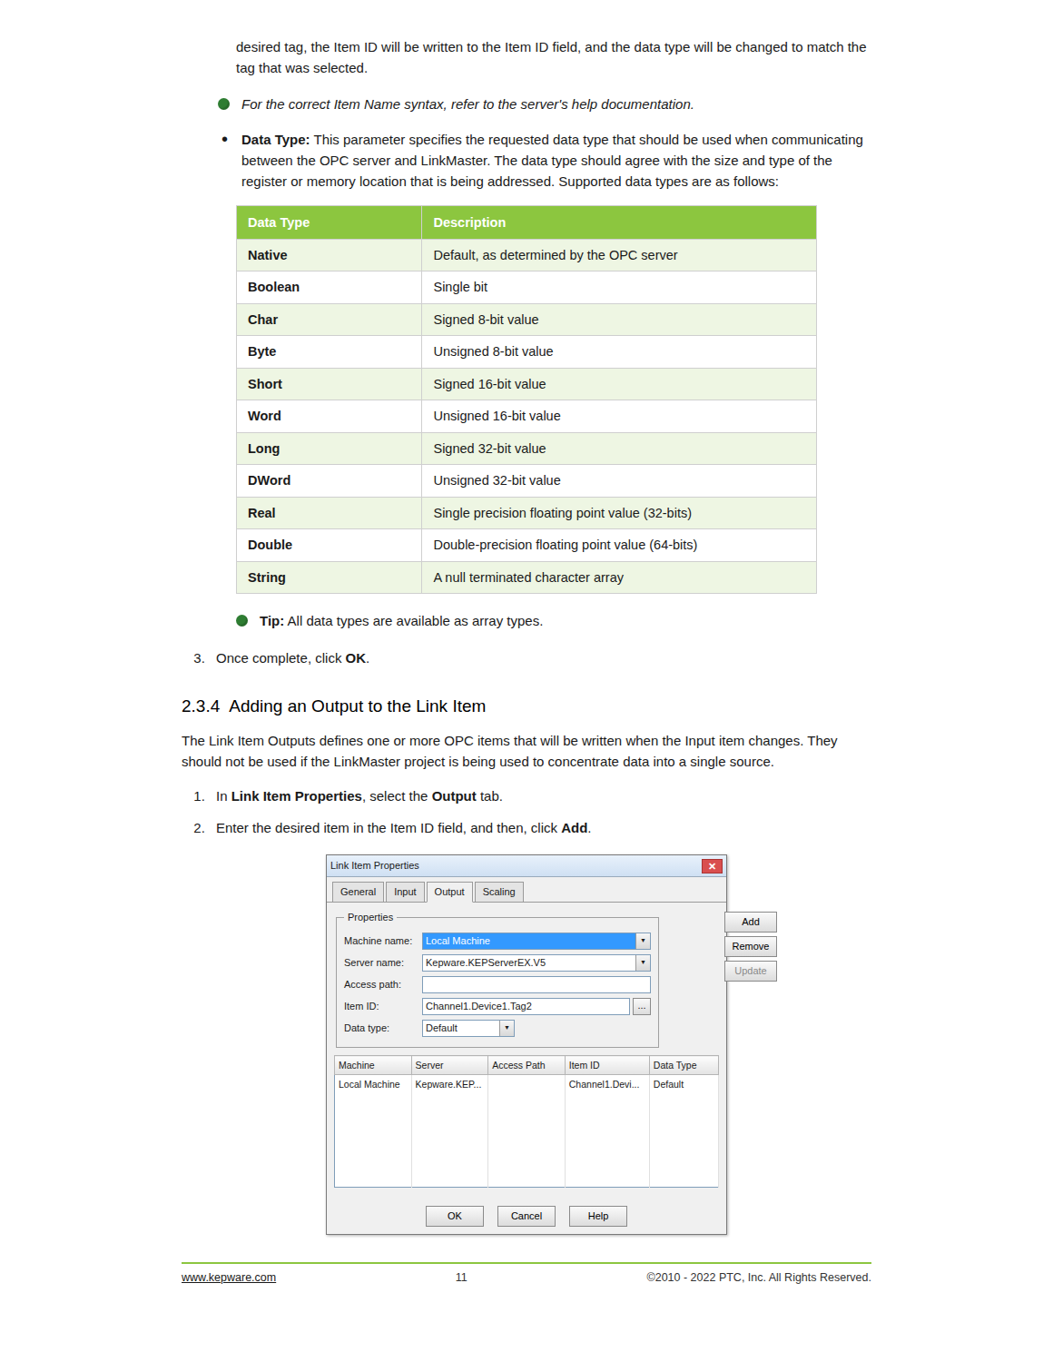desired tag, the Item ID will be written to the Item ID field, and the data type will be changed to match the tag that was selected.
For the correct Item Name syntax, refer to the server's help documentation.
Data Type: This parameter specifies the requested data type that should be used when communicating between the OPC server and LinkMaster. The data type should agree with the size and type of the register or memory location that is being addressed. Supported data types are as follows:
| Data Type | Description |
| --- | --- |
| Native | Default, as determined by the OPC server |
| Boolean | Single bit |
| Char | Signed 8-bit value |
| Byte | Unsigned 8-bit value |
| Short | Signed 16-bit value |
| Word | Unsigned 16-bit value |
| Long | Signed 32-bit value |
| DWord | Unsigned 32-bit value |
| Real | Single precision floating point value (32-bits) |
| Double | Double-precision floating point value (64-bits) |
| String | A null terminated character array |
Tip: All data types are available as array types.
Once complete, click OK.
2.3.4 Adding an Output to the Link Item
The Link Item Outputs defines one or more OPC items that will be written when the Input item changes. They should not be used if the LinkMaster project is being used to concentrate data into a single source.
In Link Item Properties, select the Output tab.
Enter the desired item in the Item ID field, and then, click Add.
Link Item Properties ✕
General Input Output Scaling
Properties
Machine name:
Local Machine
▼
Server name:
Kepware.KEPServerEX.V5
▼
Access path:
Item ID:
Channel1.Device1.Tag2
...
Data type:
Default
▼
Add
Remove
Update
| Machine | Server | Access Path | Item ID | Data Type |
| --- | --- | --- | --- | --- |
| Local Machine | Kepware.KEP... | | Channel1.Devi... | Default |
OK Cancel Help
www.kepware.com
11
©2010 - 2022 PTC, Inc. All Rights Reserved.